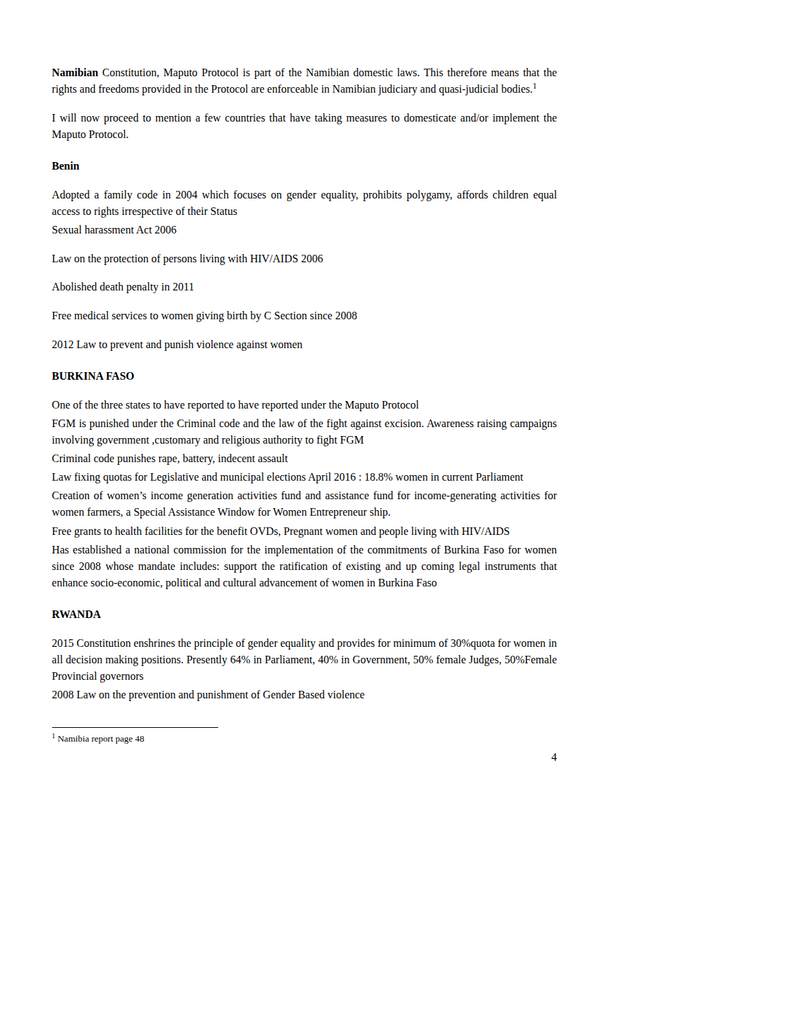Namibian Constitution, Maputo Protocol is part of the Namibian domestic laws. This therefore means that the rights and freedoms provided in the Protocol are enforceable in Namibian judiciary and quasi-judicial bodies.1
I will now proceed to mention a few countries that have taking measures to domesticate and/or implement the Maputo Protocol.
Benin
Adopted a family code in 2004 which focuses on gender equality, prohibits polygamy, affords children equal access to rights irrespective of their Status
Sexual harassment Act 2006
Law on the protection of persons living with HIV/AIDS 2006
Abolished death penalty in 2011
Free medical services to women giving birth by C Section since 2008
2012 Law to prevent and punish violence against women
BURKINA FASO
One of the three states to have reported to have reported under the Maputo Protocol
FGM is punished under the Criminal code and the law of the fight against excision. Awareness raising campaigns involving government ,customary and religious authority to fight FGM
Criminal code punishes rape, battery, indecent assault
Law fixing quotas for Legislative and municipal elections April 2016 : 18.8% women in current Parliament
Creation of women’s income generation activities fund and assistance fund for income-generating activities for women farmers, a Special Assistance Window for Women Entrepreneur ship.
Free grants to health facilities for the benefit OVDs, Pregnant women and people living with HIV/AIDS
Has established a national commission for the implementation of the commitments of Burkina Faso for women since 2008 whose mandate includes: support the ratification of existing and up coming legal instruments that enhance socio-economic, political and cultural advancement of women in Burkina Faso
RWANDA
2015 Constitution enshrines the principle of gender equality and provides for minimum of 30%quota for women in all decision making positions. Presently 64% in Parliament, 40% in Government, 50% female Judges, 50%Female Provincial governors
2008 Law on the prevention and punishment of Gender Based violence
1 Namibia report page 48
4